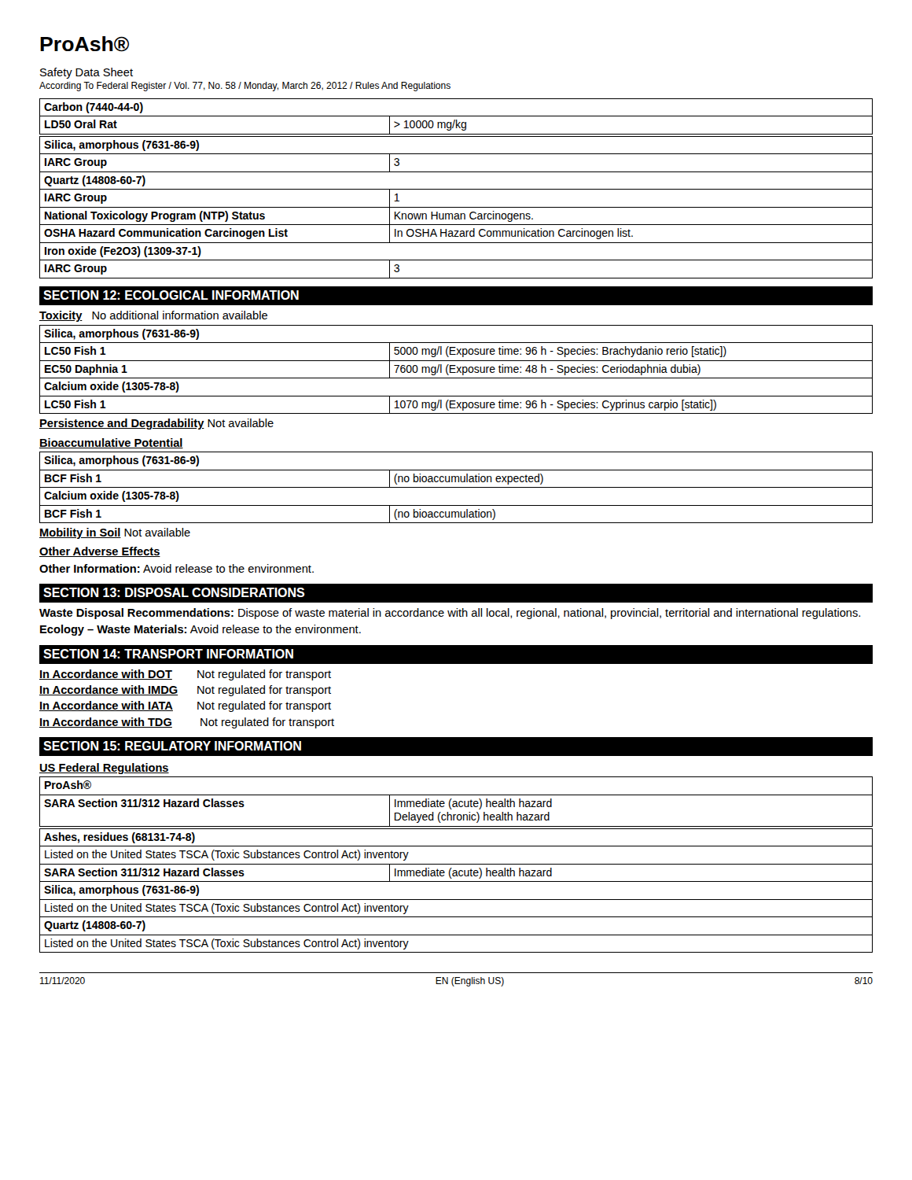ProAsh®
Safety Data Sheet
According To Federal Register / Vol. 77, No. 58 / Monday, March 26, 2012 / Rules And Regulations
| Carbon (7440-44-0) |
| LD50 Oral Rat | > 10000 mg/kg |
| Silica, amorphous (7631-86-9) |
| IARC Group | 3 |
| Quartz (14808-60-7) |
| IARC Group | 1 |
| National Toxicology Program (NTP) Status | Known Human Carcinogens. |
| OSHA Hazard Communication Carcinogen List | In OSHA Hazard Communication Carcinogen list. |
| Iron oxide (Fe2O3) (1309-37-1) |
| IARC Group | 3 |
SECTION 12: ECOLOGICAL INFORMATION
Toxicity No additional information available
| Silica, amorphous (7631-86-9) |
| LC50 Fish 1 | 5000 mg/l (Exposure time: 96 h - Species: Brachydanio rerio [static]) |
| EC50 Daphnia 1 | 7600 mg/l (Exposure time: 48 h - Species: Ceriodaphnia dubia) |
| Calcium oxide (1305-78-8) |
| LC50 Fish 1 | 1070 mg/l (Exposure time: 96 h - Species: Cyprinus carpio [static]) |
Persistence and Degradability Not available
Bioaccumulative Potential
| Silica, amorphous (7631-86-9) |
| BCF Fish 1 | (no bioaccumulation expected) |
| Calcium oxide (1305-78-8) |
| BCF Fish 1 | (no bioaccumulation) |
Mobility in Soil Not available
Other Adverse Effects
Other Information: Avoid release to the environment.
SECTION 13: DISPOSAL CONSIDERATIONS
Waste Disposal Recommendations: Dispose of waste material in accordance with all local, regional, national, provincial, territorial and international regulations.
Ecology – Waste Materials: Avoid release to the environment.
SECTION 14: TRANSPORT INFORMATION
In Accordance with DOTNot regulated for transport
In Accordance with IMDGNot regulated for transport
In Accordance with IATANot regulated for transport
In Accordance with TDG Not regulated for transport
SECTION 15: REGULATORY INFORMATION
US Federal Regulations
| ProAsh® |
| SARA Section 311/312 Hazard Classes | Immediate (acute) health hazard Delayed (chronic) health hazard |
| Ashes, residues (68131-74-8) |
| Listed on the United States TSCA (Toxic Substances Control Act) inventory |
| SARA Section 311/312 Hazard Classes | Immediate (acute) health hazard |
| Silica, amorphous (7631-86-9) |
| Listed on the United States TSCA (Toxic Substances Control Act) inventory |
| Quartz (14808-60-7) |
| Listed on the United States TSCA (Toxic Substances Control Act) inventory |
11/11/2020 EN (English US) 8/10